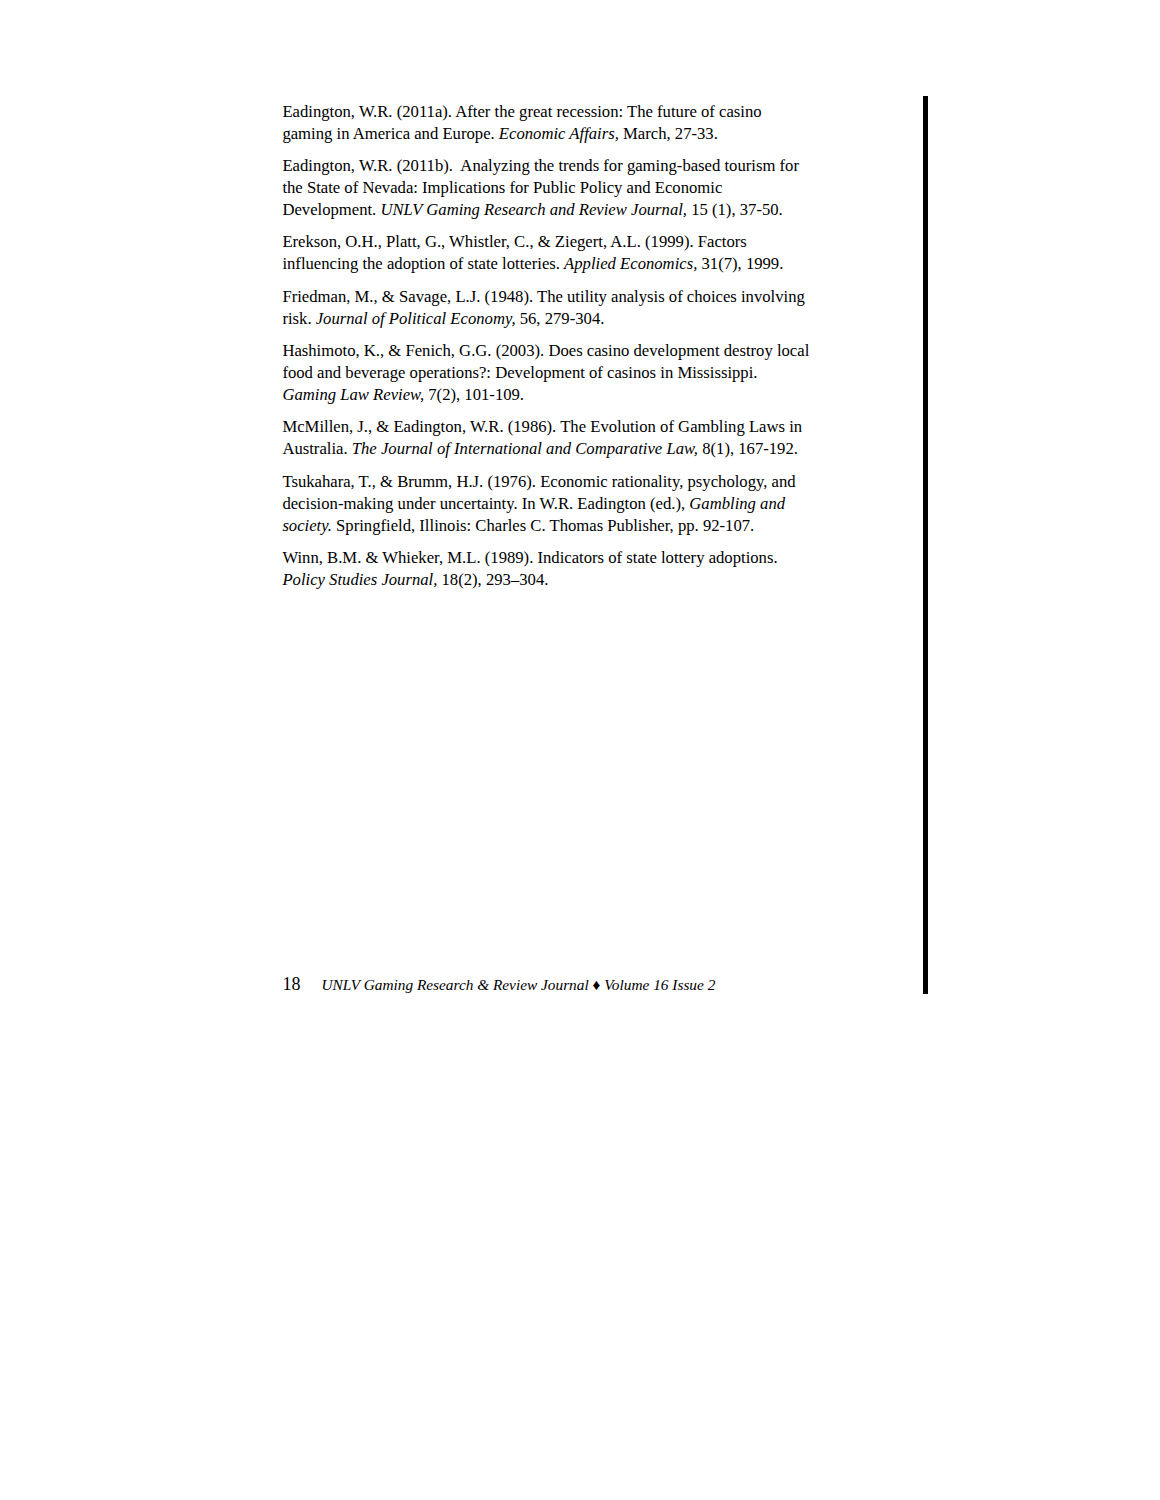Eadington, W.R. (2011a). After the great recession: The future of casino gaming in America and Europe. Economic Affairs, March, 27-33.
Eadington, W.R. (2011b). Analyzing the trends for gaming-based tourism for the State of Nevada: Implications for Public Policy and Economic Development. UNLV Gaming Research and Review Journal, 15 (1), 37-50.
Erekson, O.H., Platt, G., Whistler, C., & Ziegert, A.L. (1999). Factors influencing the adoption of state lotteries. Applied Economics, 31(7), 1999.
Friedman, M., & Savage, L.J. (1948). The utility analysis of choices involving risk. Journal of Political Economy, 56, 279-304.
Hashimoto, K., & Fenich, G.G. (2003). Does casino development destroy local food and beverage operations?: Development of casinos in Mississippi. Gaming Law Review, 7(2), 101-109.
McMillen, J., & Eadington, W.R. (1986). The Evolution of Gambling Laws in Australia. The Journal of International and Comparative Law, 8(1), 167-192.
Tsukahara, T., & Brumm, H.J. (1976). Economic rationality, psychology, and decision-making under uncertainty. In W.R. Eadington (ed.), Gambling and society. Springfield, Illinois: Charles C. Thomas Publisher, pp. 92-107.
Winn, B.M. & Whieker, M.L. (1989). Indicators of state lottery adoptions. Policy Studies Journal, 18(2), 293–304.
18 UNLV Gaming Research & Review Journal ♦ Volume 16 Issue 2